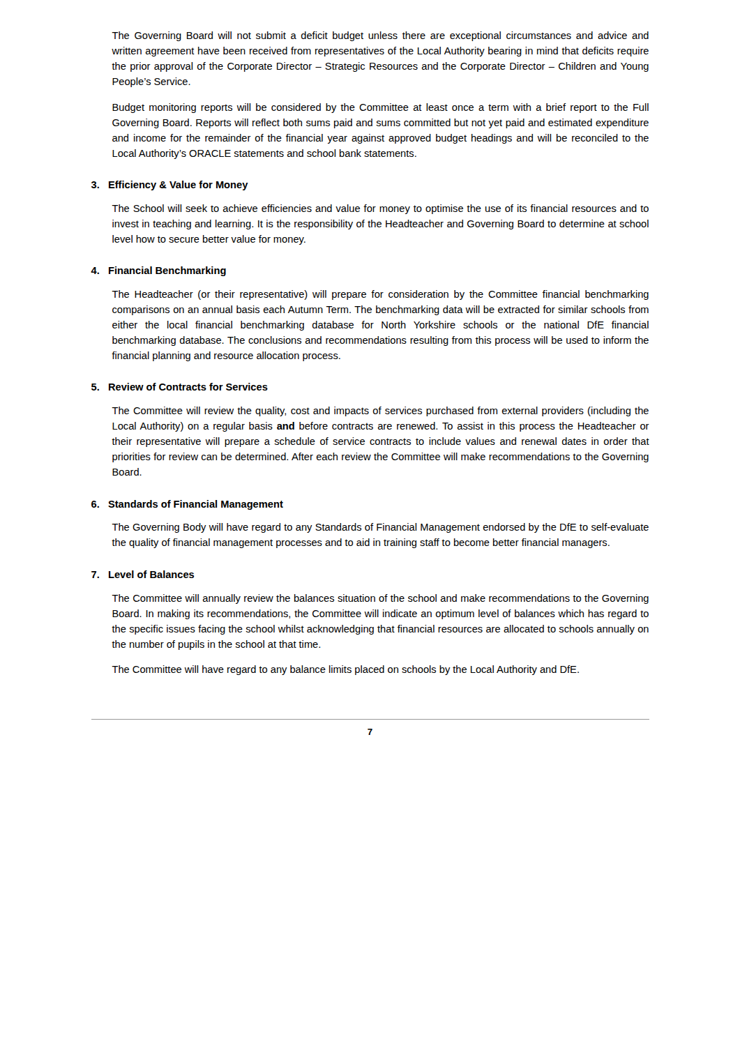The Governing Board will not submit a deficit budget unless there are exceptional circumstances and advice and written agreement have been received from representatives of the Local Authority bearing in mind that deficits require the prior approval of the Corporate Director – Strategic Resources and the Corporate Director – Children and Young People’s Service.
Budget monitoring reports will be considered by the Committee at least once a term with a brief report to the Full Governing Board. Reports will reflect both sums paid and sums committed but not yet paid and estimated expenditure and income for the remainder of the financial year against approved budget headings and will be reconciled to the Local Authority’s ORACLE statements and school bank statements.
3. Efficiency & Value for Money
The School will seek to achieve efficiencies and value for money to optimise the use of its financial resources and to invest in teaching and learning. It is the responsibility of the Headteacher and Governing Board to determine at school level how to secure better value for money.
4. Financial Benchmarking
The Headteacher (or their representative) will prepare for consideration by the Committee financial benchmarking comparisons on an annual basis each Autumn Term. The benchmarking data will be extracted for similar schools from either the local financial benchmarking database for North Yorkshire schools or the national DfE financial benchmarking database. The conclusions and recommendations resulting from this process will be used to inform the financial planning and resource allocation process.
5. Review of Contracts for Services
The Committee will review the quality, cost and impacts of services purchased from external providers (including the Local Authority) on a regular basis and before contracts are renewed. To assist in this process the Headteacher or their representative will prepare a schedule of service contracts to include values and renewal dates in order that priorities for review can be determined. After each review the Committee will make recommendations to the Governing Board.
6. Standards of Financial Management
The Governing Body will have regard to any Standards of Financial Management endorsed by the DfE to self-evaluate the quality of financial management processes and to aid in training staff to become better financial managers.
7. Level of Balances
The Committee will annually review the balances situation of the school and make recommendations to the Governing Board. In making its recommendations, the Committee will indicate an optimum level of balances which has regard to the specific issues facing the school whilst acknowledging that financial resources are allocated to schools annually on the number of pupils in the school at that time.
The Committee will have regard to any balance limits placed on schools by the Local Authority and DfE.
7